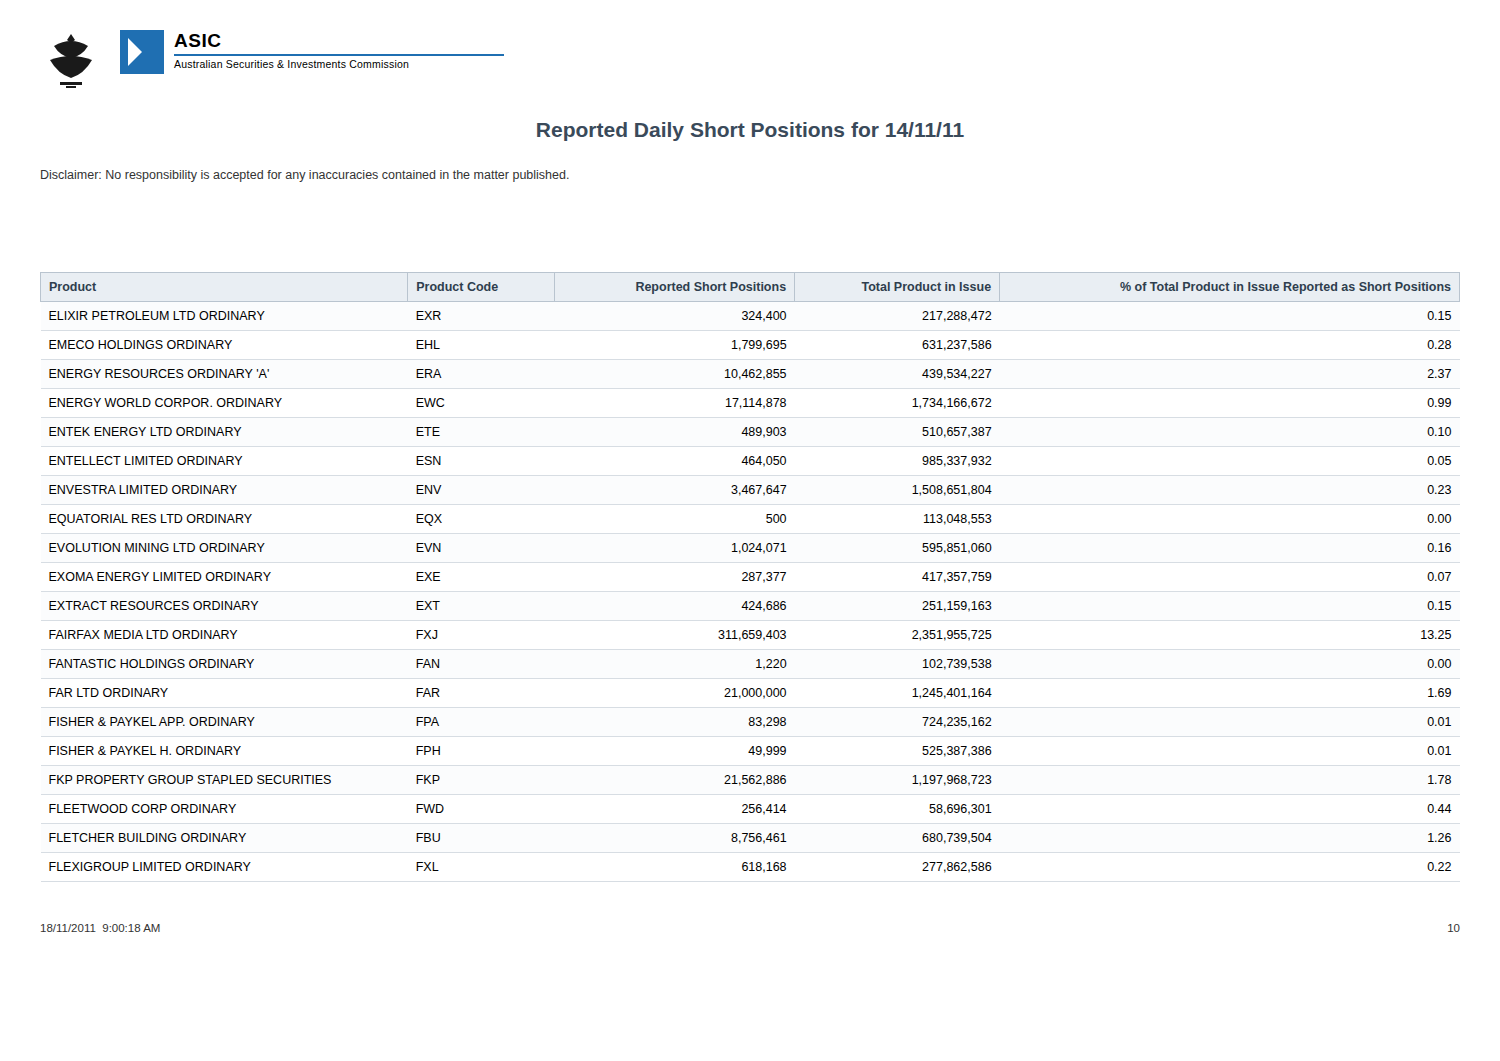ASIC
Australian Securities & Investments Commission
Reported Daily Short Positions for 14/11/11
Disclaimer: No responsibility is accepted for any inaccuracies contained in the matter published.
| Product | Product Code | Reported Short Positions | Total Product in Issue | % of Total Product in Issue Reported as Short Positions |
| --- | --- | --- | --- | --- |
| ELIXIR PETROLEUM LTD ORDINARY | EXR | 324,400 | 217,288,472 | 0.15 |
| EMECO HOLDINGS ORDINARY | EHL | 1,799,695 | 631,237,586 | 0.28 |
| ENERGY RESOURCES ORDINARY 'A' | ERA | 10,462,855 | 439,534,227 | 2.37 |
| ENERGY WORLD CORPOR. ORDINARY | EWC | 17,114,878 | 1,734,166,672 | 0.99 |
| ENTEK ENERGY LTD ORDINARY | ETE | 489,903 | 510,657,387 | 0.10 |
| ENTELLECT LIMITED ORDINARY | ESN | 464,050 | 985,337,932 | 0.05 |
| ENVESTRA LIMITED ORDINARY | ENV | 3,467,647 | 1,508,651,804 | 0.23 |
| EQUATORIAL RES LTD ORDINARY | EQX | 500 | 113,048,553 | 0.00 |
| EVOLUTION MINING LTD ORDINARY | EVN | 1,024,071 | 595,851,060 | 0.16 |
| EXOMA ENERGY LIMITED ORDINARY | EXE | 287,377 | 417,357,759 | 0.07 |
| EXTRACT RESOURCES ORDINARY | EXT | 424,686 | 251,159,163 | 0.15 |
| FAIRFAX MEDIA LTD ORDINARY | FXJ | 311,659,403 | 2,351,955,725 | 13.25 |
| FANTASTIC HOLDINGS ORDINARY | FAN | 1,220 | 102,739,538 | 0.00 |
| FAR LTD ORDINARY | FAR | 21,000,000 | 1,245,401,164 | 1.69 |
| FISHER & PAYKEL APP. ORDINARY | FPA | 83,298 | 724,235,162 | 0.01 |
| FISHER & PAYKEL H. ORDINARY | FPH | 49,999 | 525,387,386 | 0.01 |
| FKP PROPERTY GROUP STAPLED SECURITIES | FKP | 21,562,886 | 1,197,968,723 | 1.78 |
| FLEETWOOD CORP ORDINARY | FWD | 256,414 | 58,696,301 | 0.44 |
| FLETCHER BUILDING ORDINARY | FBU | 8,756,461 | 680,739,504 | 1.26 |
| FLEXIGROUP LIMITED ORDINARY | FXL | 618,168 | 277,862,586 | 0.22 |
18/11/2011 9:00:18 AM
10